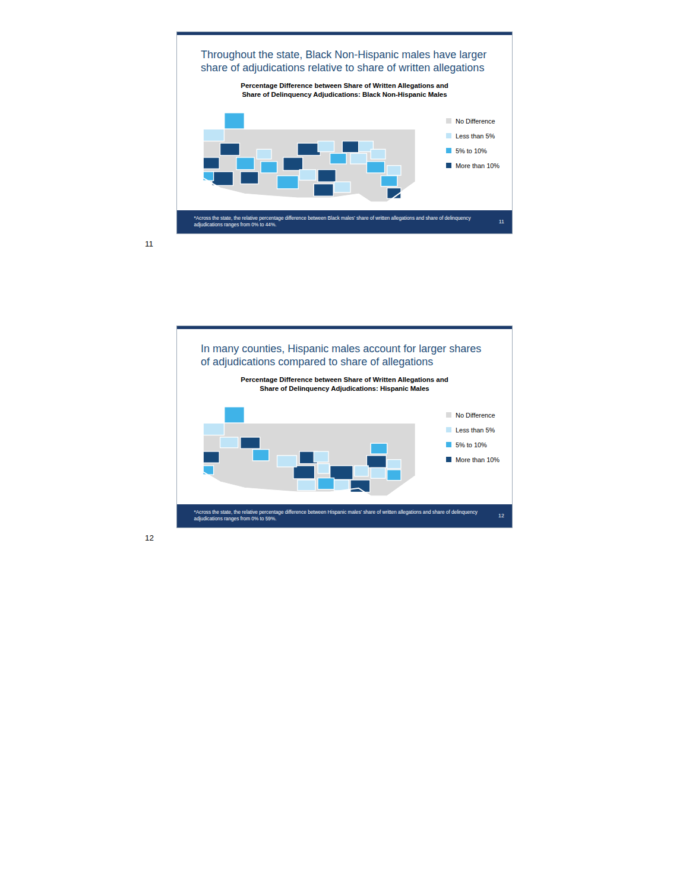Throughout the state, Black Non-Hispanic males have larger share of adjudications relative to share of written allegations
Percentage Difference between Share of Written Allegations and Share of Delinquency Adjudications: Black Non-Hispanic Males
Pennsylvania county map: Black Non-Hispanic males Counties shaded grey (no difference), light blue (less than 5%), medium blue (5% to 10%), and dark blue (more than 10%).
No Difference
Less than 5%
5% to 10%
More than 10%
*Across the state, the relative percentage difference between Black males’ share of written allegations and share of delinquency adjudications ranges from 0% to 44%.
11
11
In many counties, Hispanic males account for larger shares of adjudications compared to share of allegations
Percentage Difference between Share of Written Allegations and Share of Delinquency Adjudications: Hispanic Males
Pennsylvania county map: Hispanic males Counties shaded grey (no difference), light blue (less than 5%), medium blue (5% to 10%), and dark blue (more than 10%).
No Difference
Less than 5%
5% to 10%
More than 10%
*Across the state, the relative percentage difference between Hispanic males’ share of written allegations and share of delinquency adjudications ranges from 0% to 59%.
12
12